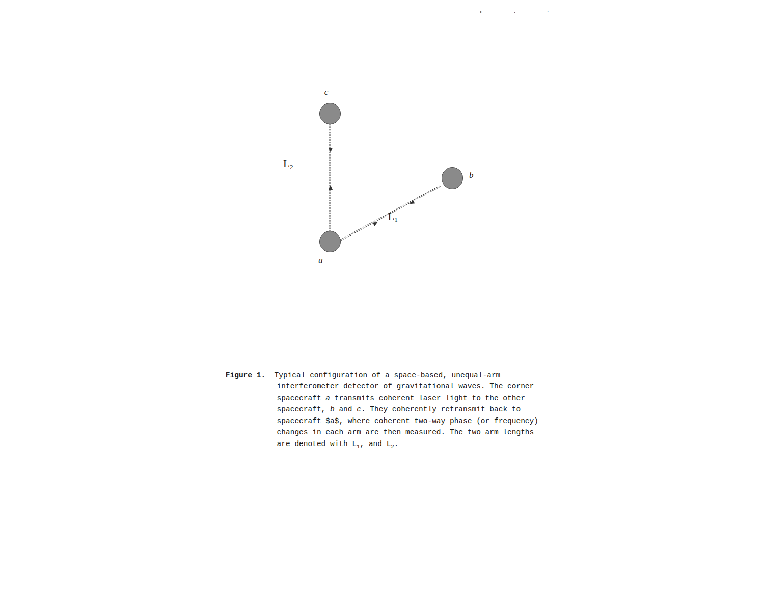• · ‧
c b a L2 L1
Figure 1. Typical configuration of a space-based, unequal-arm interferometer detector of gravitational waves. The corner spacecraft a transmits coherent laser light to the other spacecraft, b and c. They coherently retransmit back to spacecraft $a$, where coherent two-way phase (or frequency) changes in each arm are then measured. The two arm lengths are denoted with L1, and L2.